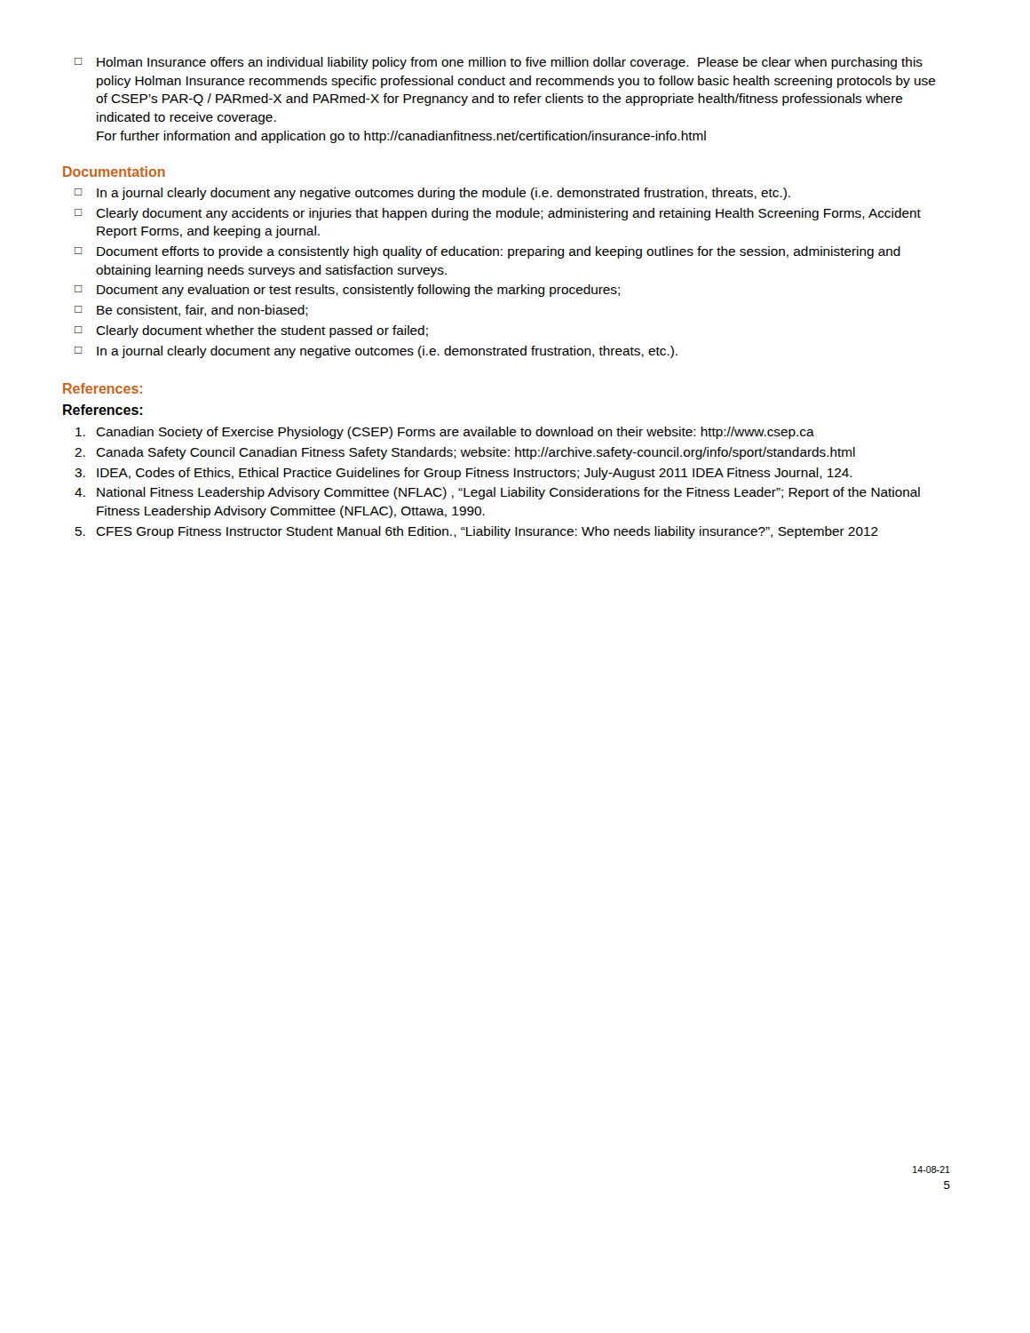Holman Insurance offers an individual liability policy from one million to five million dollar coverage. Please be clear when purchasing this policy Holman Insurance recommends specific professional conduct and recommends you to follow basic health screening protocols by use of CSEP’s PAR-Q / PARmed-X and PARmed-X for Pregnancy and to refer clients to the appropriate health/fitness professionals where indicated to receive coverage.
For further information and application go to http://canadianfitness.net/certification/insurance-info.html
Documentation
In a journal clearly document any negative outcomes during the module (i.e. demonstrated frustration, threats, etc.).
Clearly document any accidents or injuries that happen during the module; administering and retaining Health Screening Forms, Accident Report Forms, and keeping a journal.
Document efforts to provide a consistently high quality of education: preparing and keeping outlines for the session, administering and obtaining learning needs surveys and satisfaction surveys.
Document any evaluation or test results, consistently following the marking procedures;
Be consistent, fair, and non-biased;
Clearly document whether the student passed or failed;
In a journal clearly document any negative outcomes (i.e. demonstrated frustration, threats, etc.).
References:
References:
Canadian Society of Exercise Physiology (CSEP) Forms are available to download on their website: http://www.csep.ca
Canada Safety Council Canadian Fitness Safety Standards; website: http://archive.safety-council.org/info/sport/standards.html
IDEA, Codes of Ethics, Ethical Practice Guidelines for Group Fitness Instructors; July-August 2011 IDEA Fitness Journal, 124.
National Fitness Leadership Advisory Committee (NFLAC) , “Legal Liability Considerations for the Fitness Leader”; Report of the National Fitness Leadership Advisory Committee (NFLAC), Ottawa, 1990.
CFES Group Fitness Instructor Student Manual 6th Edition., “Liability Insurance: Who needs liability insurance?”, September 2012
14-08-21
5